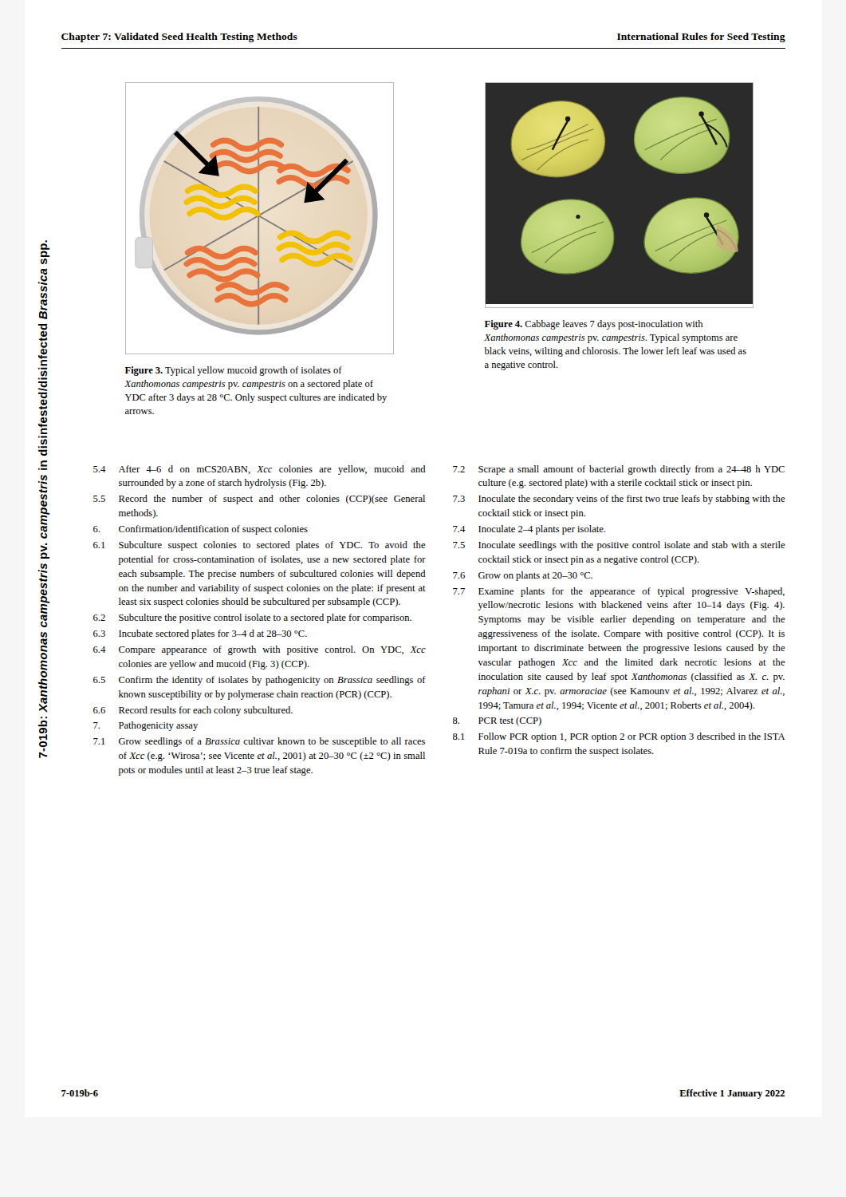Chapter 7: Validated Seed Health Testing Methods
International Rules for Seed Testing
7-019b: Xanthomonas campestris pv. campestris in disinfested/disinfected Brassica spp.
Figure 3. Typical yellow mucoid growth of isolates of Xanthomonas campestris pv. campestris on a sectored plate of YDC after 3 days at 28 °C. Only suspect cultures are indicated by arrows.
Figure 4. Cabbage leaves 7 days post-inoculation with Xanthomonas campestris pv. campestris. Typical symptoms are black veins, wilting and chlorosis. The lower left leaf was used as a negative control.
5.4
After 4–6 d on mCS20ABN, Xcc colonies are yellow, mucoid and surrounded by a zone of starch hydrolysis (Fig. 2b).
5.5
Record the number of suspect and other colonies (CCP)(see General methods).
6.
Confirmation/identification of suspect colonies
6.1
Subculture suspect colonies to sectored plates of YDC. To avoid the potential for cross-contamination of isolates, use a new sectored plate for each subsample. The precise numbers of subcultured colonies will depend on the number and variability of suspect colonies on the plate: if present at least six suspect colonies should be subcultured per subsample (CCP).
6.2
Subculture the positive control isolate to a sectored plate for comparison.
6.3
Incubate sectored plates for 3–4 d at 28–30 °C.
6.4
Compare appearance of growth with positive control. On YDC, Xcc colonies are yellow and mucoid (Fig. 3) (CCP).
6.5
Confirm the identity of isolates by pathogenicity on Brassica seedlings of known susceptibility or by polymerase chain reaction (PCR) (CCP).
6.6
Record results for each colony subcultured.
7.
Pathogenicity assay
7.1
Grow seedlings of a Brassica cultivar known to be susceptible to all races of Xcc (e.g. ‘Wirosa’; see Vicente et al., 2001) at 20–30 °C (±2 °C) in small pots or modules until at least 2–3 true leaf stage.
7.2
Scrape a small amount of bacterial growth directly from a 24–48 h YDC culture (e.g. sectored plate) with a sterile cocktail stick or insect pin.
7.3
Inoculate the secondary veins of the first two true leafs by stabbing with the cocktail stick or insect pin.
7.4
Inoculate 2–4 plants per isolate.
7.5
Inoculate seedlings with the positive control isolate and stab with a sterile cocktail stick or insect pin as a negative control (CCP).
7.6
Grow on plants at 20–30 °C.
7.7
Examine plants for the appearance of typical progressive V-shaped, yellow/necrotic lesions with blackened veins after 10–14 days (Fig. 4). Symptoms may be visible earlier depending on temperature and the aggressiveness of the isolate. Compare with positive control (CCP). It is important to discriminate between the progressive lesions caused by the vascular pathogen Xcc and the limited dark necrotic lesions at the inoculation site caused by leaf spot Xanthomonas (classified as X. c. pv. raphani or X.c. pv. armoraciae (see Kamounv et al., 1992; Alvarez et al., 1994; Tamura et al., 1994; Vicente et al., 2001; Roberts et al., 2004).
8.
PCR test (CCP)
8.1
Follow PCR option 1, PCR option 2 or PCR option 3 described in the ISTA Rule 7-019a to confirm the suspect isolates.
7-019b-6
Effective 1 January 2022